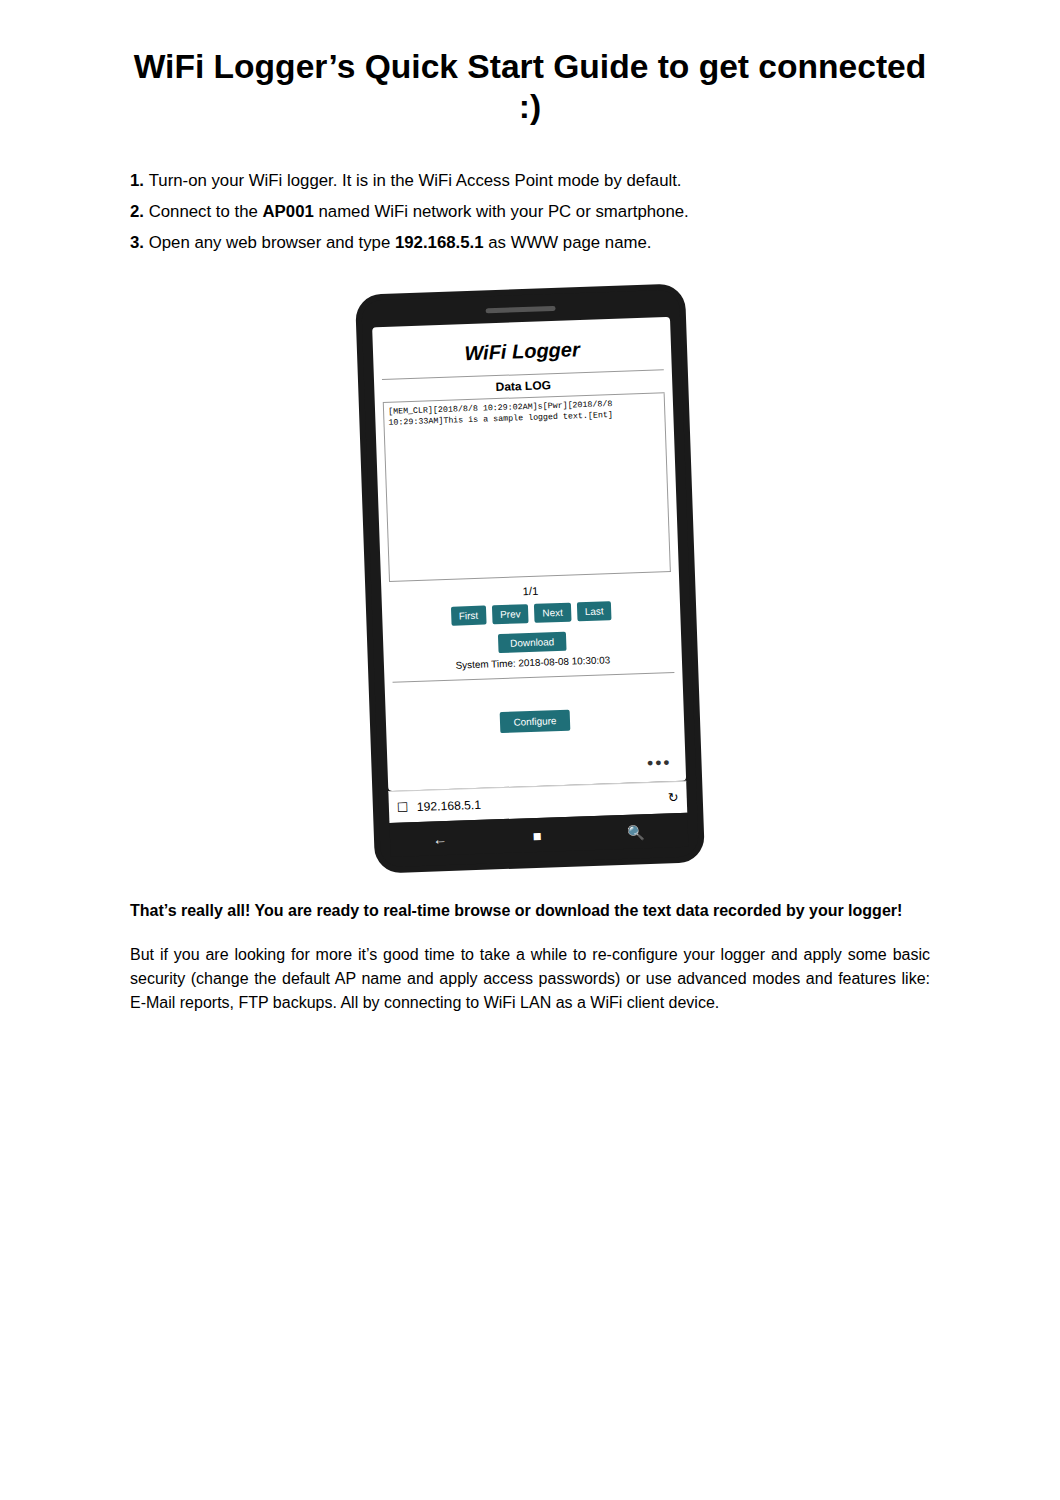WiFi Logger’s Quick Start Guide to get connected :)
Turn-on your WiFi logger. It is in the WiFi Access Point mode by default.
Connect to the AP001 named WiFi network with your PC or smartphone.
Open any web browser and type 192.168.5.1 as WWW page name.
WiFi Logger
Data LOG
[MEM_CLR][2018/8/8 10:29:02AM]s[Pwr][2018/8/8 10:29:33AM]This is a sample logged text.[Ent]
1/1
First Prev Next Last
Download
System Time: 2018-08-08 10:30:03
Configure
•••
☐ 192.168.5.1 ↻
← ■ 🔍
That’s really all! You are ready to real-time browse or download the text data recorded by your logger!
But if you are looking for more it’s good time to take a while to re-configure your logger and apply some basic security (change the default AP name and apply access passwords) or use advanced modes and features like: E-Mail reports, FTP backups. All by connecting to WiFi LAN as a WiFi client device.